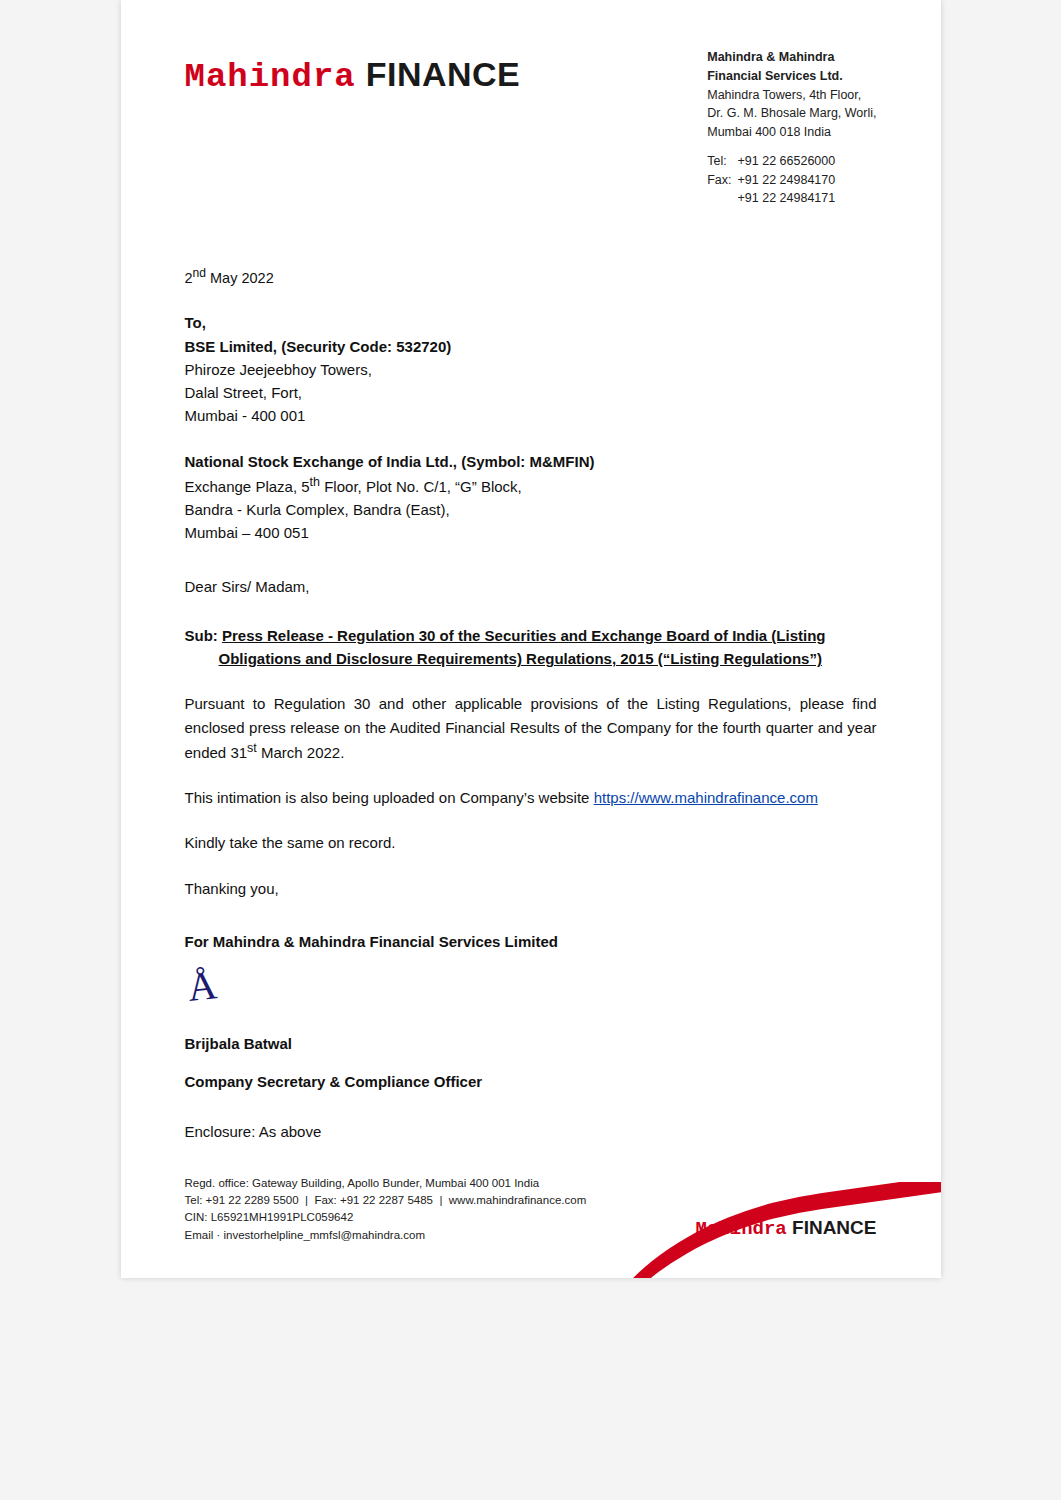Mahindra FINANCE
Mahindra & Mahindra
Financial Services Ltd.
Mahindra Towers, 4th Floor,
Dr. G. M. Bhosale Marg, Worli,
Mumbai 400 018 India
| Tel: | +91 22 66526000 |
| Fax: | +91 22 24984170 |
| | +91 22 24984171 |
2nd May 2022
To,
BSE Limited, (Security Code: 532720)
Phiroze Jeejeebhoy Towers,
Dalal Street, Fort,
Mumbai - 400 001
National Stock Exchange of India Ltd., (Symbol: M&MFIN)
Exchange Plaza, 5th Floor, Plot No. C/1, “G” Block,
Bandra - Kurla Complex, Bandra (East),
Mumbai – 400 051
Dear Sirs/ Madam,
Sub: Press Release - Regulation 30 of the Securities and Exchange Board of India (Listing Obligations and Disclosure Requirements) Regulations, 2015 (“Listing Regulations”)
Pursuant to Regulation 30 and other applicable provisions of the Listing Regulations, please find enclosed press release on the Audited Financial Results of the Company for the fourth quarter and year ended 31st March 2022.
This intimation is also being uploaded on Company’s website https://www.mahindrafinance.com
Kindly take the same on record.
Thanking you,
For Mahindra & Mahindra Financial Services Limited
Å   
Brijbala Batwal
Company Secretary & Compliance Officer
Enclosure: As above
Regd. office: Gateway Building, Apollo Bunder, Mumbai 400 001 India
Tel: +91 22 2289 5500 | Fax: +91 22 2287 5485 | www.mahindrafinance.com
CIN: L65921MH1991PLC059642
Email · investorhelpline_mmfsl@mahindra.com
Mahindra FINANCE